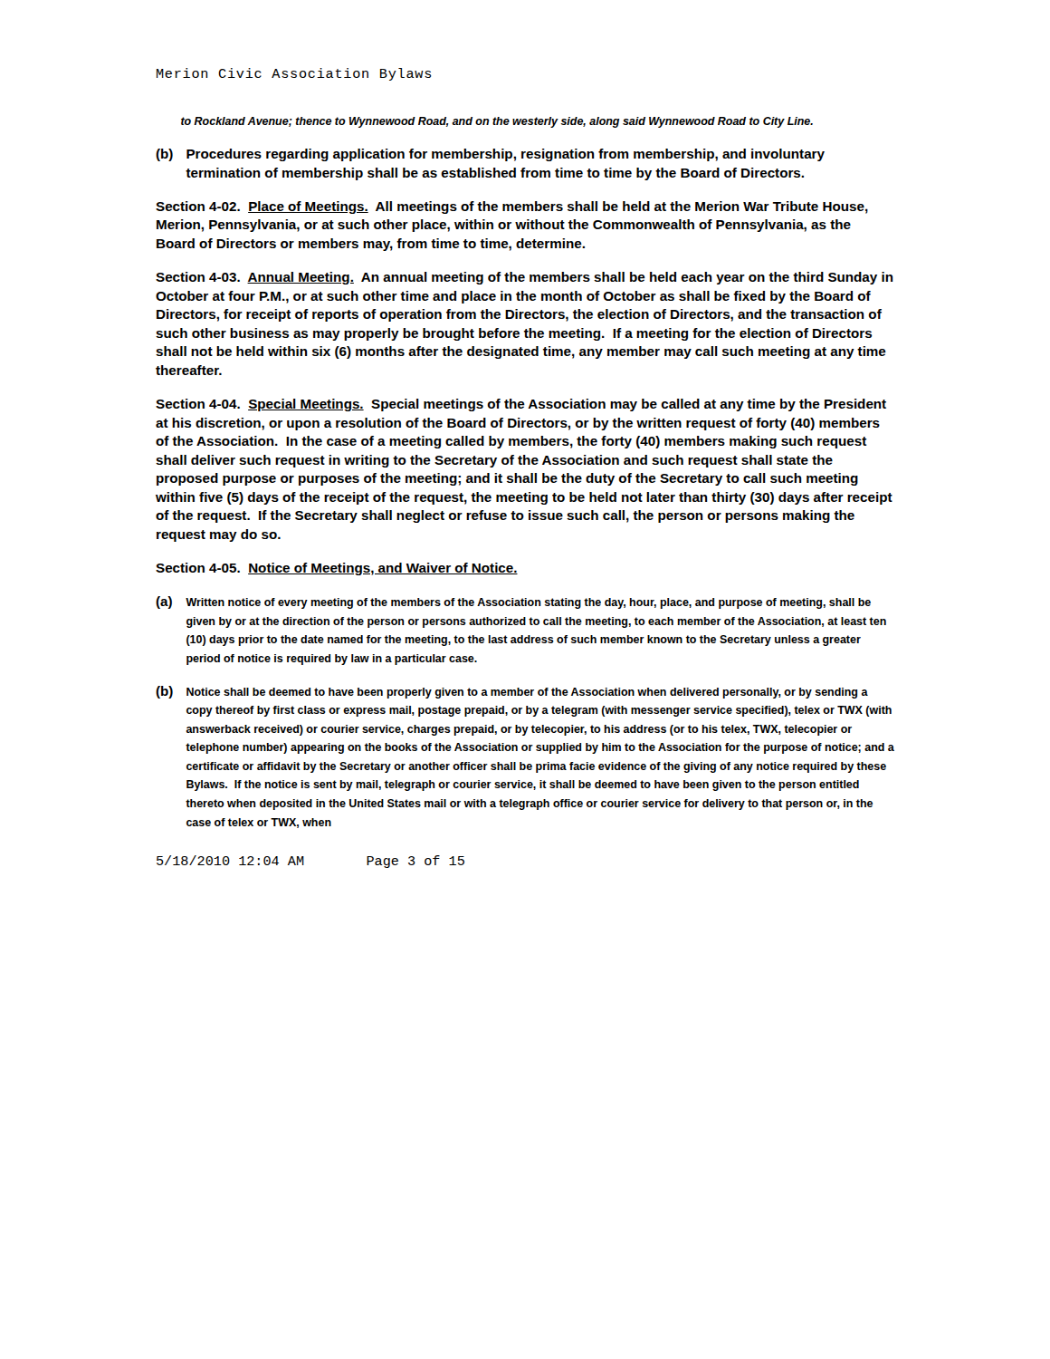Merion Civic Association Bylaws
to Rockland Avenue; thence to Wynnewood Road, and on the westerly side, along said Wynnewood Road to City Line.
(b)
Procedures regarding application for membership, resignation from membership, and involuntary termination of membership shall be as established from time to time by the Board of Directors.
Section 4-02. Place of Meetings. All meetings of the members shall be held at the Merion War Tribute House, Merion, Pennsylvania, or at such other place, within or without the Commonwealth of Pennsylvania, as the Board of Directors or members may, from time to time, determine.
Section 4-03. Annual Meeting. An annual meeting of the members shall be held each year on the third Sunday in October at four P.M., or at such other time and place in the month of October as shall be fixed by the Board of Directors, for receipt of reports of operation from the Directors, the election of Directors, and the transaction of such other business as may properly be brought before the meeting. If a meeting for the election of Directors shall not be held within six (6) months after the designated time, any member may call such meeting at any time thereafter.
Section 4-04. Special Meetings. Special meetings of the Association may be called at any time by the President at his discretion, or upon a resolution of the Board of Directors, or by the written request of forty (40) members of the Association. In the case of a meeting called by members, the forty (40) members making such request shall deliver such request in writing to the Secretary of the Association and such request shall state the proposed purpose or purposes of the meeting; and it shall be the duty of the Secretary to call such meeting within five (5) days of the receipt of the request, the meeting to be held not later than thirty (30) days after receipt of the request. If the Secretary shall neglect or refuse to issue such call, the person or persons making the request may do so.
Section 4-05. Notice of Meetings, and Waiver of Notice.
(a)
Written notice of every meeting of the members of the Association stating the day, hour, place, and purpose of meeting, shall be given by or at the direction of the person or persons authorized to call the meeting, to each member of the Association, at least ten (10) days prior to the date named for the meeting, to the last address of such member known to the Secretary unless a greater period of notice is required by law in a particular case.
(b)
Notice shall be deemed to have been properly given to a member of the Association when delivered personally, or by sending a copy thereof by first class or express mail, postage prepaid, or by a telegram (with messenger service specified), telex or TWX (with answerback received) or courier service, charges prepaid, or by telecopier, to his address (or to his telex, TWX, telecopier or telephone number) appearing on the books of the Association or supplied by him to the Association for the purpose of notice; and a certificate or affidavit by the Secretary or another officer shall be prima facie evidence of the giving of any notice required by these Bylaws. If the notice is sent by mail, telegraph or courier service, it shall be deemed to have been given to the person entitled thereto when deposited in the United States mail or with a telegraph office or courier service for delivery to that person or, in the case of telex or TWX, when
5/18/2010 12:04 AM Page 3 of 15